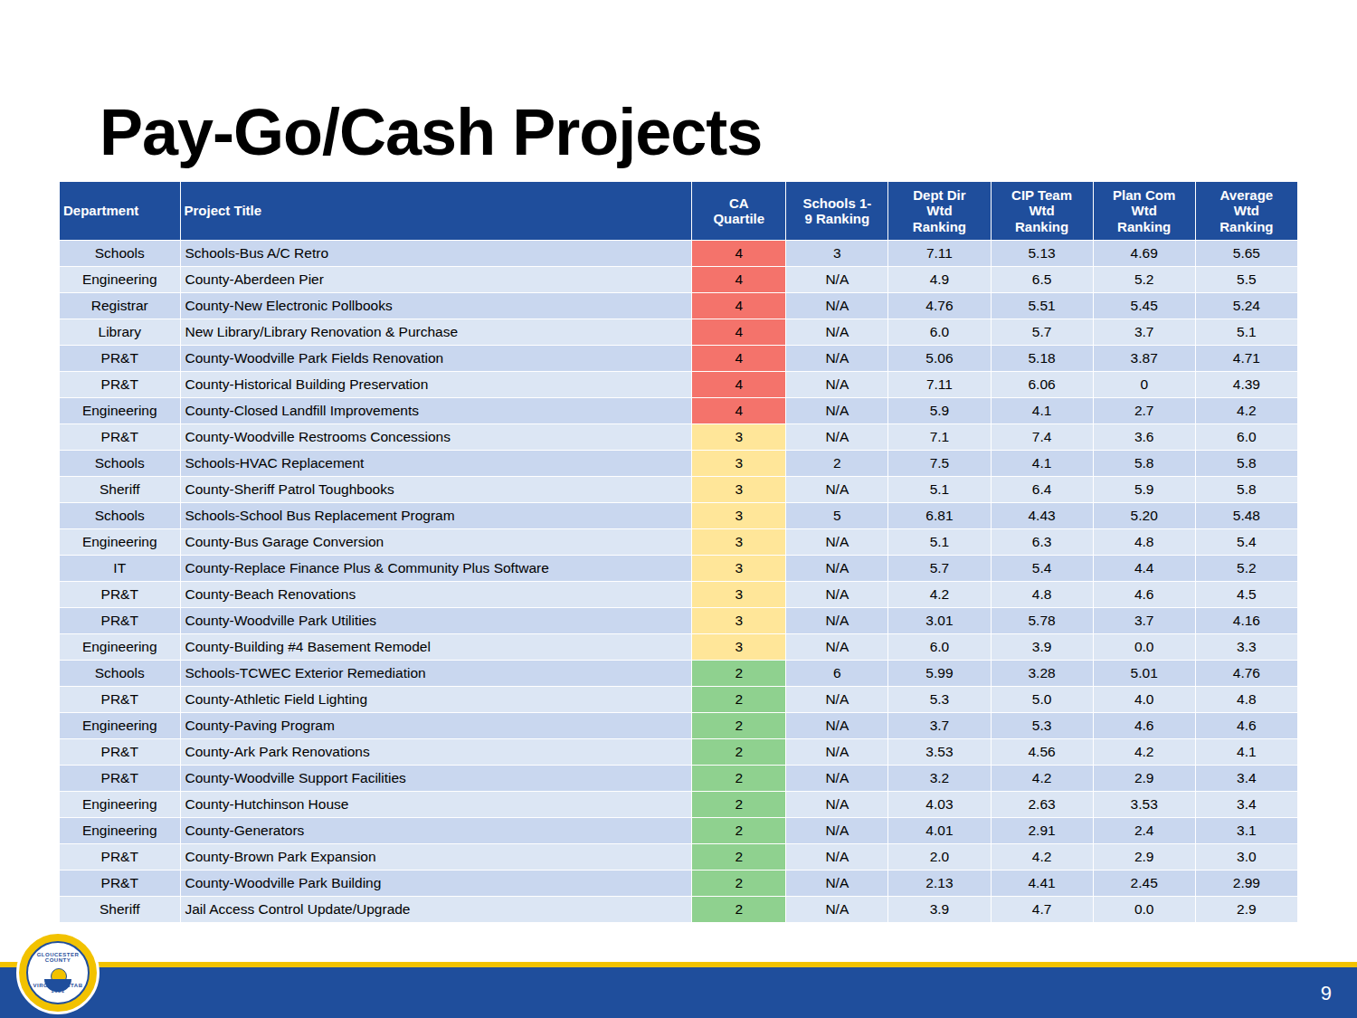Pay-Go/Cash Projects
| Department | Project Title | CA Quartile | Schools 1- 9 Ranking | Dept Dir Wtd Ranking | CIP Team Wtd Ranking | Plan Com Wtd Ranking | Average Wtd Ranking |
| --- | --- | --- | --- | --- | --- | --- | --- |
| Schools | Schools-Bus A/C Retro | 4 | 3 | 7.11 | 5.13 | 4.69 | 5.65 |
| Engineering | County-Aberdeen Pier | 4 | N/A | 4.9 | 6.5 | 5.2 | 5.5 |
| Registrar | County-New Electronic Pollbooks | 4 | N/A | 4.76 | 5.51 | 5.45 | 5.24 |
| Library | New Library/Library Renovation & Purchase | 4 | N/A | 6.0 | 5.7 | 3.7 | 5.1 |
| PR&T | County-Woodville Park Fields Renovation | 4 | N/A | 5.06 | 5.18 | 3.87 | 4.71 |
| PR&T | County-Historical Building Preservation | 4 | N/A | 7.11 | 6.06 | 0 | 4.39 |
| Engineering | County-Closed Landfill Improvements | 4 | N/A | 5.9 | 4.1 | 2.7 | 4.2 |
| PR&T | County-Woodville Restrooms Concessions | 3 | N/A | 7.1 | 7.4 | 3.6 | 6.0 |
| Schools | Schools-HVAC Replacement | 3 | 2 | 7.5 | 4.1 | 5.8 | 5.8 |
| Sheriff | County-Sheriff Patrol Toughbooks | 3 | N/A | 5.1 | 6.4 | 5.9 | 5.8 |
| Schools | Schools-School Bus Replacement Program | 3 | 5 | 6.81 | 4.43 | 5.20 | 5.48 |
| Engineering | County-Bus Garage Conversion | 3 | N/A | 5.1 | 6.3 | 4.8 | 5.4 |
| IT | County-Replace Finance Plus & Community Plus Software | 3 | N/A | 5.7 | 5.4 | 4.4 | 5.2 |
| PR&T | County-Beach Renovations | 3 | N/A | 4.2 | 4.8 | 4.6 | 4.5 |
| PR&T | County-Woodville Park Utilities | 3 | N/A | 3.01 | 5.78 | 3.7 | 4.16 |
| Engineering | County-Building #4 Basement Remodel | 3 | N/A | 6.0 | 3.9 | 0.0 | 3.3 |
| Schools | Schools-TCWEC Exterior Remediation | 2 | 6 | 5.99 | 3.28 | 5.01 | 4.76 |
| PR&T | County-Athletic Field Lighting | 2 | N/A | 5.3 | 5.0 | 4.0 | 4.8 |
| Engineering | County-Paving Program | 2 | N/A | 3.7 | 5.3 | 4.6 | 4.6 |
| PR&T | County-Ark Park Renovations | 2 | N/A | 3.53 | 4.56 | 4.2 | 4.1 |
| PR&T | County-Woodville Support Facilities | 2 | N/A | 3.2 | 4.2 | 2.9 | 3.4 |
| Engineering | County-Hutchinson House | 2 | N/A | 4.03 | 2.63 | 3.53 | 3.4 |
| Engineering | County-Generators | 2 | N/A | 4.01 | 2.91 | 2.4 | 3.1 |
| PR&T | County-Brown Park Expansion | 2 | N/A | 2.0 | 4.2 | 2.9 | 3.0 |
| PR&T | County-Woodville Park Building | 2 | N/A | 2.13 | 4.41 | 2.45 | 2.99 |
| Sheriff | Jail Access Control Update/Upgrade | 2 | N/A | 3.9 | 4.7 | 0.0 | 2.9 |
9
GLOUCESTER COUNTY
VIRGINIA ESTAB 1651